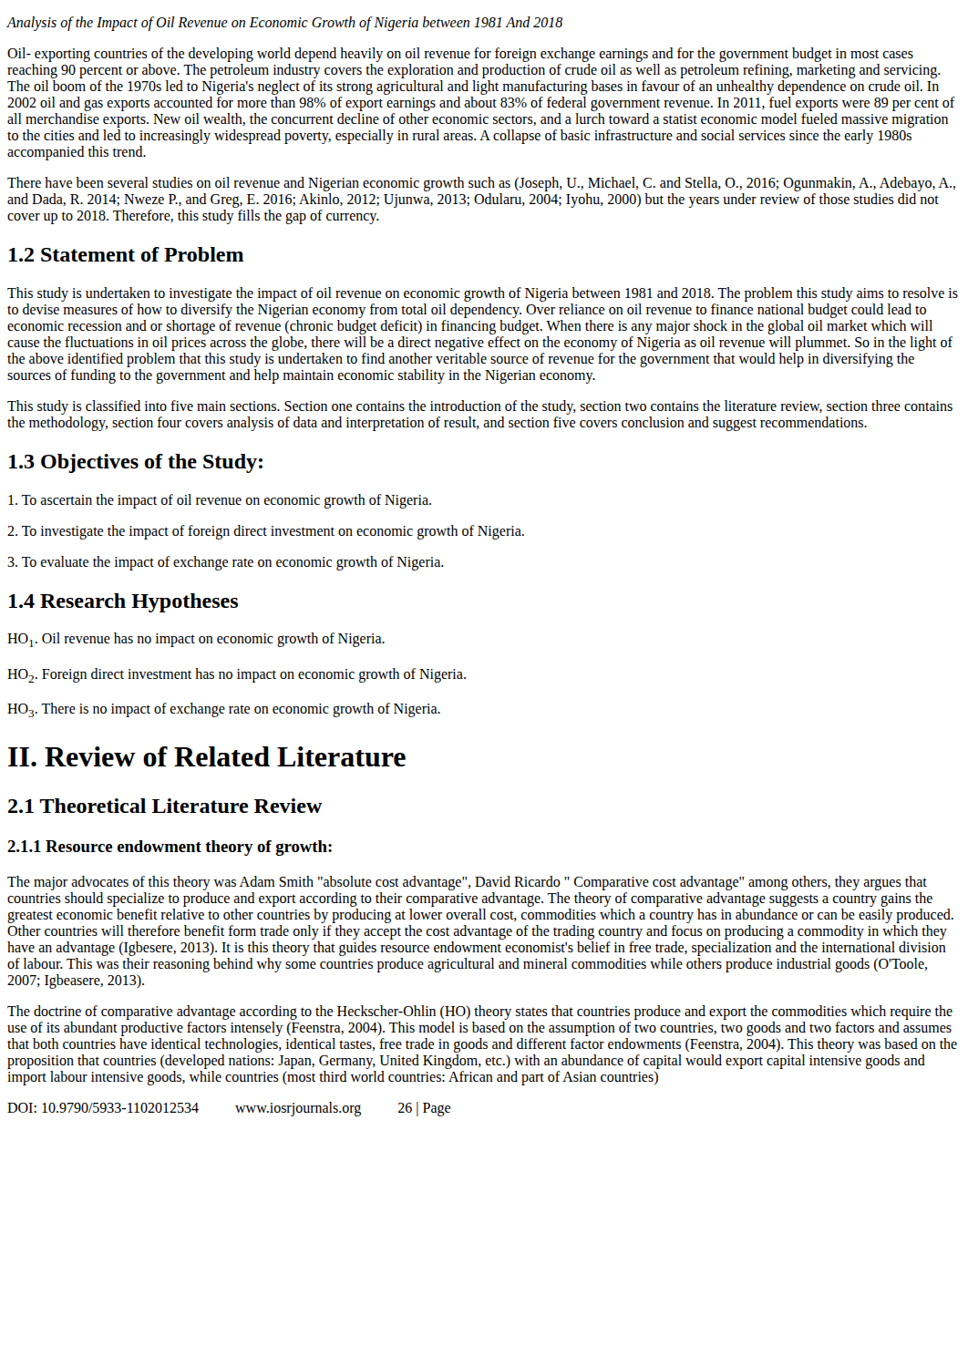Analysis of the Impact of Oil Revenue on Economic Growth of Nigeria between 1981 And 2018
Oil- exporting countries of the developing world depend heavily on oil revenue for foreign exchange earnings and for the government budget in most cases reaching 90 percent or above. The petroleum industry covers the exploration and production of crude oil as well as petroleum refining, marketing and servicing. The oil boom of the 1970s led to Nigeria's neglect of its strong agricultural and light manufacturing bases in favour of an unhealthy dependence on crude oil. In 2002 oil and gas exports accounted for more than 98% of export earnings and about 83% of federal government revenue. In 2011, fuel exports were 89 per cent of all merchandise exports. New oil wealth, the concurrent decline of other economic sectors, and a lurch toward a statist economic model fueled massive migration to the cities and led to increasingly widespread poverty, especially in rural areas. A collapse of basic infrastructure and social services since the early 1980s accompanied this trend.
There have been several studies on oil revenue and Nigerian economic growth such as (Joseph, U., Michael, C. and Stella, O., 2016; Ogunmakin, A., Adebayo, A., and Dada, R. 2014; Nweze P., and Greg, E. 2016; Akinlo, 2012; Ujunwa, 2013; Odularu, 2004; Iyohu, 2000) but the years under review of those studies did not cover up to 2018. Therefore, this study fills the gap of currency.
1.2 Statement of Problem
This study is undertaken to investigate the impact of oil revenue on economic growth of Nigeria between 1981 and 2018. The problem this study aims to resolve is to devise measures of how to diversify the Nigerian economy from total oil dependency. Over reliance on oil revenue to finance national budget could lead to economic recession and or shortage of revenue (chronic budget deficit) in financing budget. When there is any major shock in the global oil market which will cause the fluctuations in oil prices across the globe, there will be a direct negative effect on the economy of Nigeria as oil revenue will plummet. So in the light of the above identified problem that this study is undertaken to find another veritable source of revenue for the government that would help in diversifying the sources of funding to the government and help maintain economic stability in the Nigerian economy.
This study is classified into five main sections. Section one contains the introduction of the study, section two contains the literature review, section three contains the methodology, section four covers analysis of data and interpretation of result, and section five covers conclusion and suggest recommendations.
1.3 Objectives of the Study:
1. To ascertain the impact of oil revenue on economic growth of Nigeria.
2. To investigate the impact of foreign direct investment on economic growth of Nigeria.
3. To evaluate the impact of exchange rate on economic growth of Nigeria.
1.4 Research Hypotheses
HO1. Oil revenue has no impact on economic growth of Nigeria.
HO2. Foreign direct investment has no impact on economic growth of Nigeria.
HO3. There is no impact of exchange rate on economic growth of Nigeria.
II. Review of Related Literature
2.1 Theoretical Literature Review
2.1.1 Resource endowment theory of growth:
The major advocates of this theory was Adam Smith "absolute cost advantage", David Ricardo " Comparative cost advantage" among others, they argues that countries should specialize to produce and export according to their comparative advantage. The theory of comparative advantage suggests a country gains the greatest economic benefit relative to other countries by producing at lower overall cost, commodities which a country has in abundance or can be easily produced. Other countries will therefore benefit form trade only if they accept the cost advantage of the trading country and focus on producing a commodity in which they have an advantage (Igbesere, 2013). It is this theory that guides resource endowment economist's belief in free trade, specialization and the international division of labour. This was their reasoning behind why some countries produce agricultural and mineral commodities while others produce industrial goods (O'Toole, 2007; Igbeasere, 2013).
The doctrine of comparative advantage according to the Heckscher-Ohlin (HO) theory states that countries produce and export the commodities which require the use of its abundant productive factors intensely (Feenstra, 2004). This model is based on the assumption of two countries, two goods and two factors and assumes that both countries have identical technologies, identical tastes, free trade in goods and different factor endowments (Feenstra, 2004). This theory was based on the proposition that countries (developed nations: Japan, Germany, United Kingdom, etc.) with an abundance of capital would export capital intensive goods and import labour intensive goods, while countries (most third world countries: African and part of Asian countries)
DOI: 10.9790/5933-1102012534 www.iosrjournals.org 26 | Page